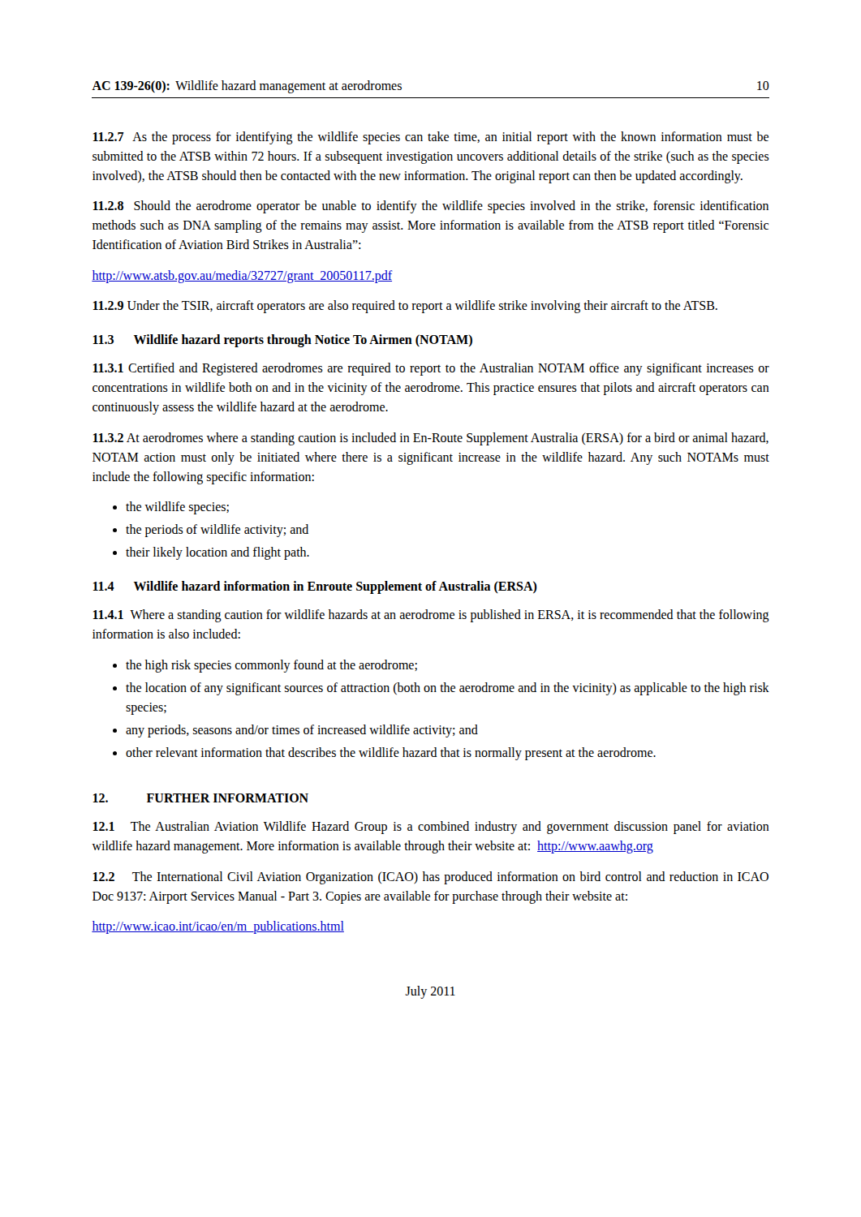AC 139-26(0): Wildlife hazard management at aerodromes 10
11.2.7 As the process for identifying the wildlife species can take time, an initial report with the known information must be submitted to the ATSB within 72 hours. If a subsequent investigation uncovers additional details of the strike (such as the species involved), the ATSB should then be contacted with the new information. The original report can then be updated accordingly.
11.2.8 Should the aerodrome operator be unable to identify the wildlife species involved in the strike, forensic identification methods such as DNA sampling of the remains may assist. More information is available from the ATSB report titled “Forensic Identification of Aviation Bird Strikes in Australia”:
http://www.atsb.gov.au/media/32727/grant_20050117.pdf
11.2.9 Under the TSIR, aircraft operators are also required to report a wildlife strike involving their aircraft to the ATSB.
11.3 Wildlife hazard reports through Notice To Airmen (NOTAM)
11.3.1 Certified and Registered aerodromes are required to report to the Australian NOTAM office any significant increases or concentrations in wildlife both on and in the vicinity of the aerodrome. This practice ensures that pilots and aircraft operators can continuously assess the wildlife hazard at the aerodrome.
11.3.2 At aerodromes where a standing caution is included in En-Route Supplement Australia (ERSA) for a bird or animal hazard, NOTAM action must only be initiated where there is a significant increase in the wildlife hazard. Any such NOTAMs must include the following specific information:
the wildlife species;
the periods of wildlife activity; and
their likely location and flight path.
11.4 Wildlife hazard information in Enroute Supplement of Australia (ERSA)
11.4.1 Where a standing caution for wildlife hazards at an aerodrome is published in ERSA, it is recommended that the following information is also included:
the high risk species commonly found at the aerodrome;
the location of any significant sources of attraction (both on the aerodrome and in the vicinity) as applicable to the high risk species;
any periods, seasons and/or times of increased wildlife activity; and
other relevant information that describes the wildlife hazard that is normally present at the aerodrome.
12. FURTHER INFORMATION
12.1 The Australian Aviation Wildlife Hazard Group is a combined industry and government discussion panel for aviation wildlife hazard management. More information is available through their website at: http://www.aawhg.org
12.2 The International Civil Aviation Organization (ICAO) has produced information on bird control and reduction in ICAO Doc 9137: Airport Services Manual - Part 3. Copies are available for purchase through their website at:
http://www.icao.int/icao/en/m_publications.html
July 2011